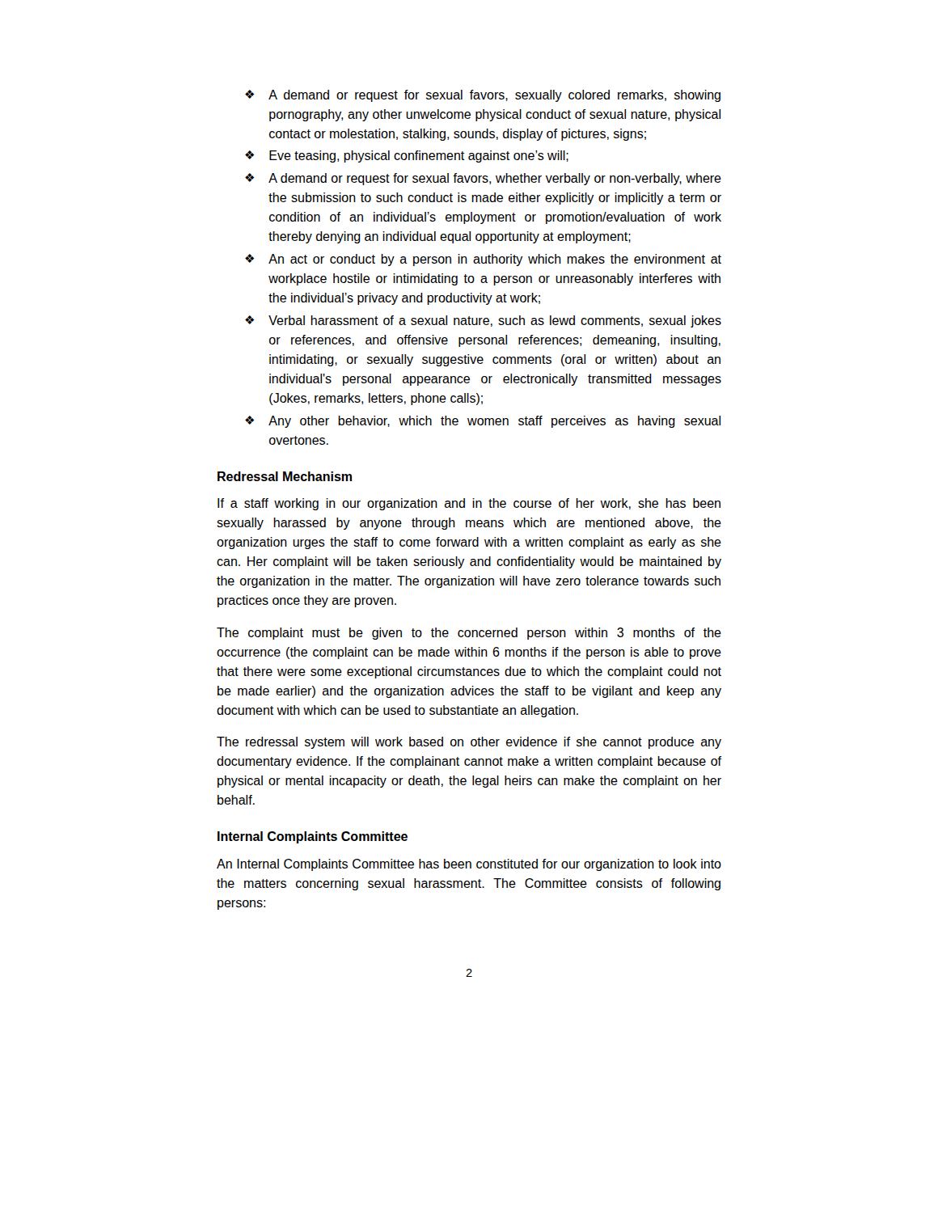A demand or request for sexual favors, sexually colored remarks, showing pornography, any other unwelcome physical conduct of sexual nature, physical contact or molestation, stalking, sounds, display of pictures, signs;
Eve teasing, physical confinement against one’s will;
A demand or request for sexual favors, whether verbally or non-verbally, where the submission to such conduct is made either explicitly or implicitly a term or condition of an individual’s employment or promotion/evaluation of work thereby denying an individual equal opportunity at employment;
An act or conduct by a person in authority which makes the environment at workplace hostile or intimidating to a person or unreasonably interferes with the individual’s privacy and productivity at work;
Verbal harassment of a sexual nature, such as lewd comments, sexual jokes or references, and offensive personal references; demeaning, insulting, intimidating, or sexually suggestive comments (oral or written) about an individual's personal appearance or electronically transmitted messages (Jokes, remarks, letters, phone calls);
Any other behavior, which the women staff perceives as having sexual overtones.
Redressal Mechanism
If a staff working in our organization and in the course of her work, she has been sexually harassed by anyone through means which are mentioned above, the organization urges the staff to come forward with a written complaint as early as she can. Her complaint will be taken seriously and confidentiality would be maintained by the organization in the matter. The organization will have zero tolerance towards such practices once they are proven.
The complaint must be given to the concerned person within 3 months of the occurrence (the complaint can be made within 6 months if the person is able to prove that there were some exceptional circumstances due to which the complaint could not be made earlier) and the organization advices the staff to be vigilant and keep any document with which can be used to substantiate an allegation.
The redressal system will work based on other evidence if she cannot produce any documentary evidence. If the complainant cannot make a written complaint because of physical or mental incapacity or death, the legal heirs can make the complaint on her behalf.
Internal Complaints Committee
An Internal Complaints Committee has been constituted for our organization to look into the matters concerning sexual harassment. The Committee consists of following persons:
2